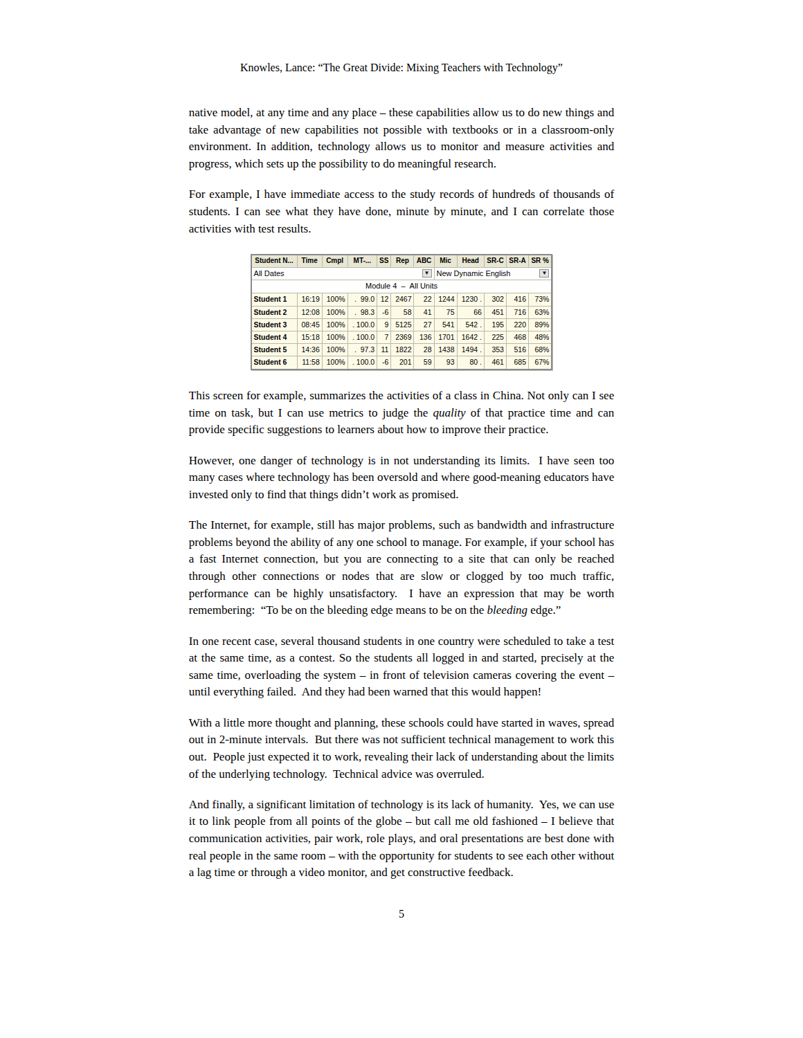Knowles, Lance: “The Great Divide: Mixing Teachers with Technology”
native model, at any time and any place – these capabilities allow us to do new things and take advantage of new capabilities not possible with textbooks or in a classroom-only environment. In addition, technology allows us to monitor and measure activities and progress, which sets up the possibility to do meaningful research.
For example, I have immediate access to the study records of hundreds of thousands of students. I can see what they have done, minute by minute, and I can correlate those activities with test results.
| All Dates ▼ | New Dynamic English ▼ |
| Module 4 – All Units |
| Student N... | Time | Cmpl | MT-... | SS | Rep | ABC | Mic | Head | SR-C | SR-A | SR % |
| Student 1 | 16:19 | 100% | . 99.0 | 12 | 2467 | 22 | 1244 | 1230 . | 302 | 416 | 73% |
| Student 2 | 12:08 | 100% | . 98.3 | -6 | 58 | 41 | 75 | 66 | 451 | 716 | 63% |
| Student 3 | 08:45 | 100% | . 100.0 | 9 | 5125 | 27 | 541 | 542 . | 195 | 220 | 89% |
| Student 4 | 15:18 | 100% | . 100.0 | 7 | 2369 | 136 | 1701 | 1642 . | 225 | 468 | 48% |
| Student 5 | 14:36 | 100% | . 97.3 | 11 | 1822 | 28 | 1438 | 1494 . | 353 | 516 | 68% |
| Student 6 | 11:58 | 100% | . 100.0 | -6 | 201 | 59 | 93 | 80 . | 461 | 685 | 67% |
This screen for example, summarizes the activities of a class in China. Not only can I see time on task, but I can use metrics to judge the quality of that practice time and can provide specific suggestions to learners about how to improve their practice.
However, one danger of technology is in not understanding its limits. I have seen too many cases where technology has been oversold and where good-meaning educators have invested only to find that things didn’t work as promised.
The Internet, for example, still has major problems, such as bandwidth and infrastructure problems beyond the ability of any one school to manage. For example, if your school has a fast Internet connection, but you are connecting to a site that can only be reached through other connections or nodes that are slow or clogged by too much traffic, performance can be highly unsatisfactory. I have an expression that may be worth remembering: “To be on the bleeding edge means to be on the bleeding edge.”
In one recent case, several thousand students in one country were scheduled to take a test at the same time, as a contest. So the students all logged in and started, precisely at the same time, overloading the system – in front of television cameras covering the event – until everything failed. And they had been warned that this would happen!
With a little more thought and planning, these schools could have started in waves, spread out in 2-minute intervals. But there was not sufficient technical management to work this out. People just expected it to work, revealing their lack of understanding about the limits of the underlying technology. Technical advice was overruled.
And finally, a significant limitation of technology is its lack of humanity. Yes, we can use it to link people from all points of the globe – but call me old fashioned – I believe that communication activities, pair work, role plays, and oral presentations are best done with real people in the same room – with the opportunity for students to see each other without a lag time or through a video monitor, and get constructive feedback.
5